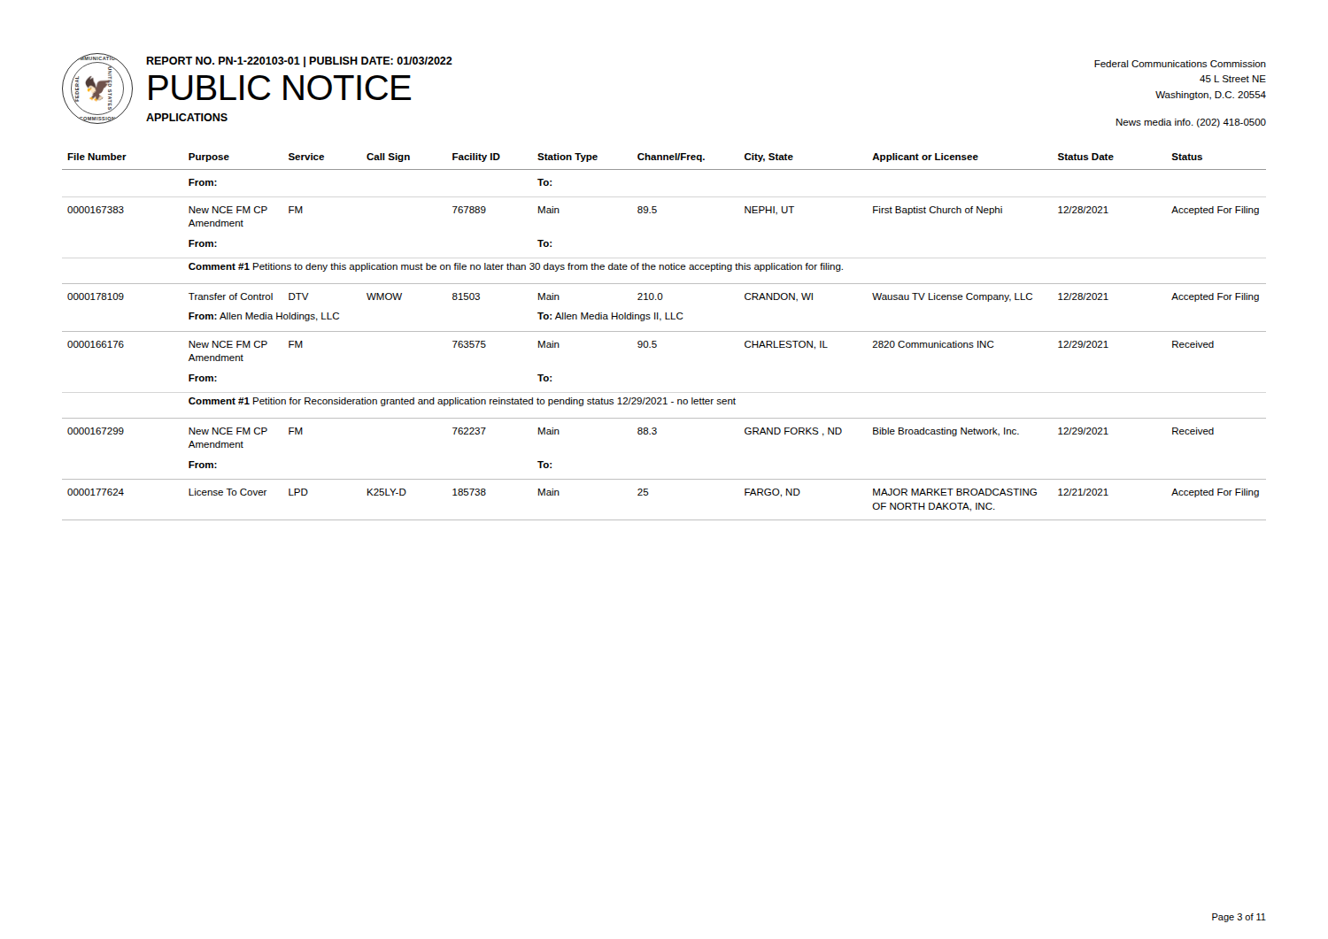COMMUNICATIONS
COMMISSION
FEDERAL
UNITED STATES
🦅
REPORT NO. PN-1-220103-01 | PUBLISH DATE: 01/03/2022
PUBLIC NOTICE
APPLICATIONS
Federal Communications Commission
45 L Street NE
Washington, D.C. 20554
News media info. (202) 418-0500
| File Number | Purpose | Service | Call Sign | Facility ID | Station Type | Channel/Freq. | City, State | Applicant or Licensee | Status Date | Status |
| --- | --- | --- | --- | --- | --- | --- | --- | --- | --- | --- |
| | From: | | | | To: | | | | | |
| 0000167383 | New NCE FM CP Amendment | FM | | 767889 | Main | 89.5 | NEPHI, UT | First Baptist Church of Nephi | 12/28/2021 | Accepted For Filing |
| | From: | | | | To: | | | | | |
| | Comment #1 Petitions to deny this application must be on file no later than 30 days from the date of the notice accepting this application for filing. |
| 0000178109 | Transfer of Control | DTV | WMOW | 81503 | Main | 210.0 | CRANDON, WI | Wausau TV License Company, LLC | 12/28/2021 | Accepted For Filing |
| | From: Allen Media Holdings, LLC | To: Allen Media Holdings II, LLC | | | |
| 0000166176 | New NCE FM CP Amendment | FM | | 763575 | Main | 90.5 | CHARLESTON, IL | 2820 Communications INC | 12/29/2021 | Received |
| | From: | | | | To: | | | | | |
| | Comment #1 Petition for Reconsideration granted and application reinstated to pending status 12/29/2021 - no letter sent |
| 0000167299 | New NCE FM CP Amendment | FM | | 762237 | Main | 88.3 | GRAND FORKS , ND | Bible Broadcasting Network, Inc. | 12/29/2021 | Received |
| | From: | | | | To: | | | | | |
| 0000177624 | License To Cover | LPD | K25LY-D | 185738 | Main | 25 | FARGO, ND | MAJOR MARKET BROADCASTING OF NORTH DAKOTA, INC. | 12/21/2021 | Accepted For Filing |
Page 3 of 11